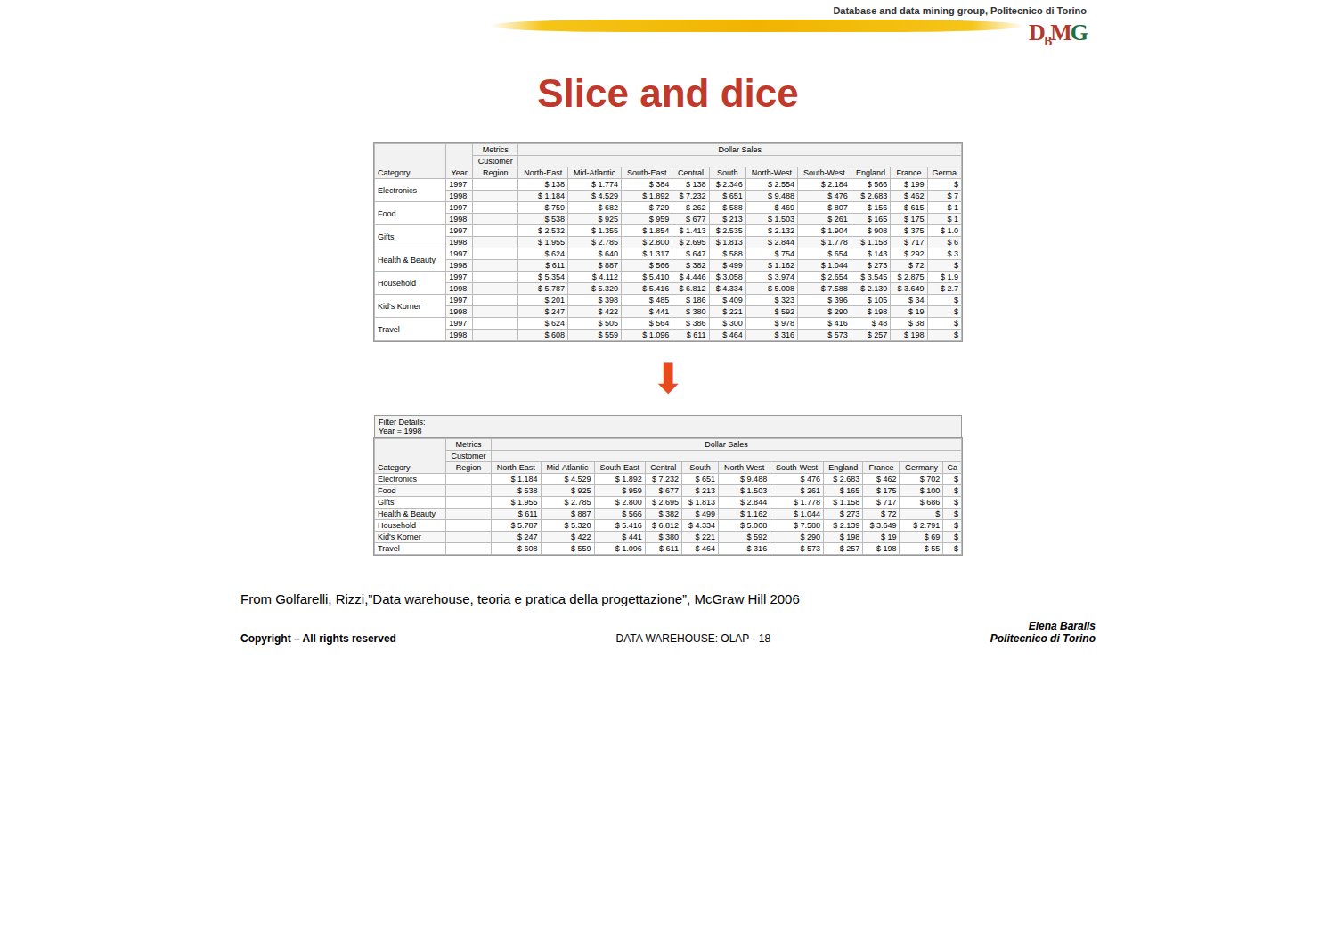Database and data mining group, Politecnico di Torino
DBMG
Slice and dice
| Category | Year | Metrics | Dollar Sales |
| --- | --- | --- | --- |
| Customer | |
| Region | North-East | Mid-Atlantic | South-East | Central | South | North-West | South-West | England | France | Germa |
| Electronics | 1997 | | $ 138 | $ 1.774 | $ 384 | $ 138 | $ 2.346 | $ 2.554 | $ 2.184 | $ 566 | $ 199 | $ |
| 1998 | | $ 1.184 | $ 4.529 | $ 1.892 | $ 7.232 | $ 651 | $ 9.488 | $ 476 | $ 2.683 | $ 462 | $ 7 |
| Food | 1997 | | $ 759 | $ 682 | $ 729 | $ 262 | $ 588 | $ 469 | $ 807 | $ 156 | $ 615 | $ 1 |
| 1998 | | $ 538 | $ 925 | $ 959 | $ 677 | $ 213 | $ 1.503 | $ 261 | $ 165 | $ 175 | $ 1 |
| Gifts | 1997 | | $ 2.532 | $ 1.355 | $ 1.854 | $ 1.413 | $ 2.535 | $ 2.132 | $ 1.904 | $ 908 | $ 375 | $ 1.0 |
| 1998 | | $ 1.955 | $ 2.785 | $ 2.800 | $ 2.695 | $ 1.813 | $ 2.844 | $ 1.778 | $ 1.158 | $ 717 | $ 6 |
| Health & Beauty | 1997 | | $ 624 | $ 640 | $ 1.317 | $ 647 | $ 588 | $ 754 | $ 654 | $ 143 | $ 292 | $ 3 |
| 1998 | | $ 611 | $ 887 | $ 566 | $ 382 | $ 499 | $ 1.162 | $ 1.044 | $ 273 | $ 72 | $ |
| Household | 1997 | | $ 5.354 | $ 4.112 | $ 5.410 | $ 4.446 | $ 3.058 | $ 3.974 | $ 2.654 | $ 3.545 | $ 2.875 | $ 1.9 |
| 1998 | | $ 5.787 | $ 5.320 | $ 5.416 | $ 6.812 | $ 4.334 | $ 5.008 | $ 7.588 | $ 2.139 | $ 3.649 | $ 2.7 |
| Kid's Korner | 1997 | | $ 201 | $ 398 | $ 485 | $ 186 | $ 409 | $ 323 | $ 396 | $ 105 | $ 34 | $ |
| 1998 | | $ 247 | $ 422 | $ 441 | $ 380 | $ 221 | $ 592 | $ 290 | $ 198 | $ 19 | $ |
| Travel | 1997 | | $ 624 | $ 505 | $ 564 | $ 386 | $ 300 | $ 978 | $ 416 | $ 48 | $ 38 | $ |
| 1998 | | $ 608 | $ 559 | $ 1.096 | $ 611 | $ 464 | $ 316 | $ 573 | $ 257 | $ 198 | $ |
⬇
Filter Details:
Year = 1998
| Category | Metrics | Dollar Sales |
| --- | --- | --- |
| Customer | |
| Region | North-East | Mid-Atlantic | South-East | Central | South | North-West | South-West | England | France | Germany | Ca |
| Electronics | | $ 1.184 | $ 4.529 | $ 1.892 | $ 7.232 | $ 651 | $ 9.488 | $ 476 | $ 2.683 | $ 462 | $ 702 | $ |
| Food | | $ 538 | $ 925 | $ 959 | $ 677 | $ 213 | $ 1.503 | $ 261 | $ 165 | $ 175 | $ 100 | $ |
| Gifts | | $ 1.955 | $ 2.785 | $ 2.800 | $ 2.695 | $ 1.813 | $ 2.844 | $ 1.778 | $ 1.158 | $ 717 | $ 686 | $ |
| Health & Beauty | | $ 611 | $ 887 | $ 566 | $ 382 | $ 499 | $ 1.162 | $ 1.044 | $ 273 | $ 72 | $ | $ |
| Household | | $ 5.787 | $ 5.320 | $ 5.416 | $ 6.812 | $ 4.334 | $ 5.008 | $ 7.588 | $ 2.139 | $ 3.649 | $ 2.791 | $ |
| Kid's Korner | | $ 247 | $ 422 | $ 441 | $ 380 | $ 221 | $ 592 | $ 290 | $ 198 | $ 19 | $ 69 | $ |
| Travel | | $ 608 | $ 559 | $ 1.096 | $ 611 | $ 464 | $ 316 | $ 573 | $ 257 | $ 198 | $ 55 | $ |
From Golfarelli, Rizzi,”Data warehouse, teoria e pratica della progettazione”, McGraw Hill 2006
Copyright – All rights reserved
DATA WAREHOUSE: OLAP - 18
Elena Baralis
Politecnico di Torino